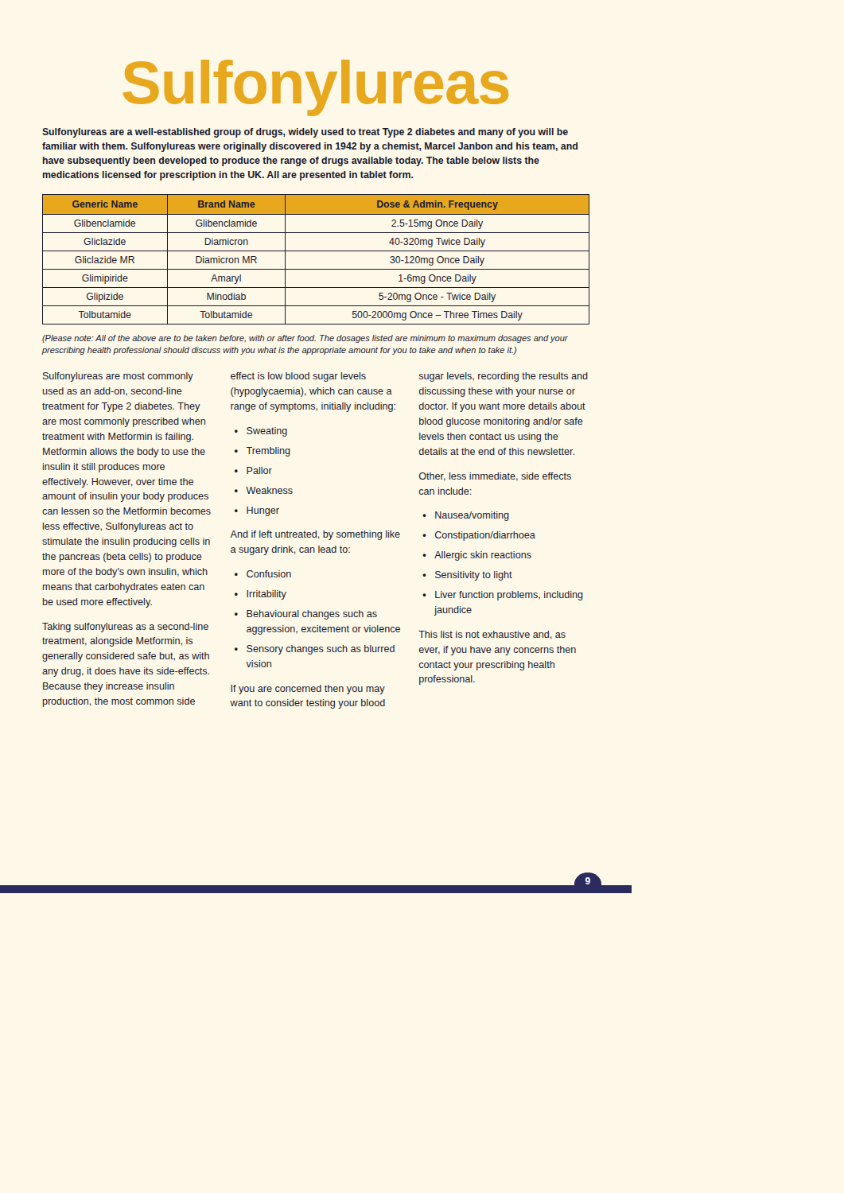Sulfonylureas
Sulfonylureas are a well-established group of drugs, widely used to treat Type 2 diabetes and many of you will be familiar with them. Sulfonylureas were originally discovered in 1942 by a chemist, Marcel Janbon and his team, and have subsequently been developed to produce the range of drugs available today. The table below lists the medications licensed for prescription in the UK. All are presented in tablet form.
| Generic Name | Brand Name | Dose & Admin. Frequency |
| --- | --- | --- |
| Glibenclamide | Glibenclamide | 2.5-15mg Once Daily |
| Gliclazide | Diamicron | 40-320mg Twice Daily |
| Gliclazide MR | Diamicron MR | 30-120mg Once Daily |
| Glimipiride | Amaryl | 1-6mg Once Daily |
| Glipizide | Minodiab | 5-20mg Once - Twice Daily |
| Tolbutamide | Tolbutamide | 500-2000mg Once – Three Times Daily |
(Please note: All of the above are to be taken before, with or after food. The dosages listed are minimum to maximum dosages and your prescribing health professional should discuss with you what is the appropriate amount for you to take and when to take it.)
Sulfonylureas are most commonly used as an add-on, second-line treatment for Type 2 diabetes. They are most commonly prescribed when treatment with Metformin is failing. Metformin allows the body to use the insulin it still produces more effectively. However, over time the amount of insulin your body produces can lessen so the Metformin becomes less effective, Sulfonylureas act to stimulate the insulin producing cells in the pancreas (beta cells) to produce more of the body's own insulin, which means that carbohydrates eaten can be used more effectively.
Taking sulfonylureas as a second-line treatment, alongside Metformin, is generally considered safe but, as with any drug, it does have its side-effects. Because they increase insulin production, the most common side effect is low blood sugar levels (hypoglycaemia), which can cause a range of symptoms, initially including:
Sweating
Trembling
Pallor
Weakness
Hunger
And if left untreated, by something like a sugary drink, can lead to:
Confusion
Irritability
Behavioural changes such as aggression, excitement or violence
Sensory changes such as blurred vision
If you are concerned then you may want to consider testing your blood sugar levels, recording the results and discussing these with your nurse or doctor. If you want more details about blood glucose monitoring and/or safe levels then contact us using the details at the end of this newsletter.
Other, less immediate, side effects can include:
Nausea/vomiting
Constipation/diarrhoea
Allergic skin reactions
Sensitivity to light
Liver function problems, including jaundice
This list is not exhaustive and, as ever, if you have any concerns then contact your prescribing health professional.
9